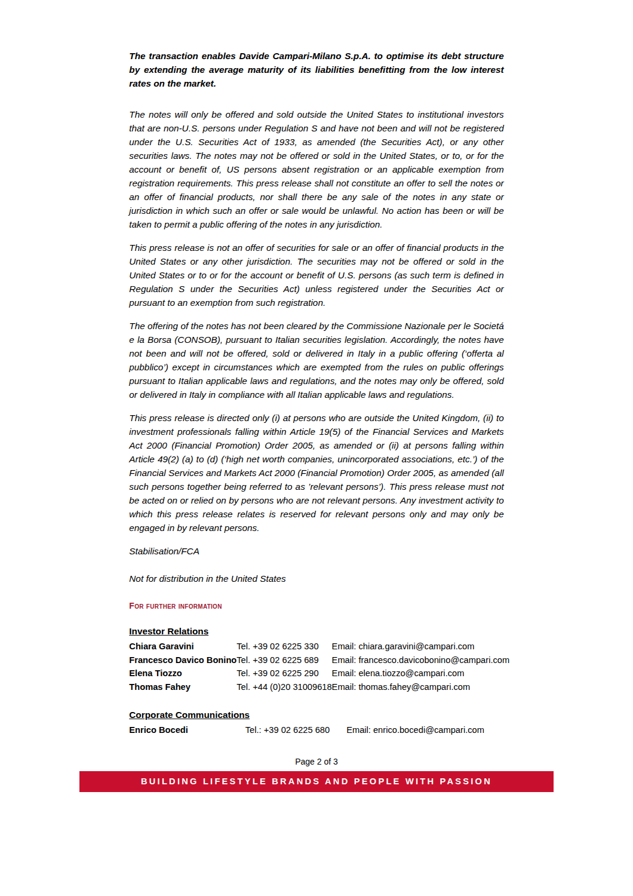The transaction enables Davide Campari-Milano S.p.A. to optimise its debt structure by extending the average maturity of its liabilities benefitting from the low interest rates on the market.
The notes will only be offered and sold outside the United States to institutional investors that are non-U.S. persons under Regulation S and have not been and will not be registered under the U.S. Securities Act of 1933, as amended (the Securities Act), or any other securities laws. The notes may not be offered or sold in the United States, or to, or for the account or benefit of, US persons absent registration or an applicable exemption from registration requirements. This press release shall not constitute an offer to sell the notes or an offer of financial products, nor shall there be any sale of the notes in any state or jurisdiction in which such an offer or sale would be unlawful. No action has been or will be taken to permit a public offering of the notes in any jurisdiction.
This press release is not an offer of securities for sale or an offer of financial products in the United States or any other jurisdiction. The securities may not be offered or sold in the United States or to or for the account or benefit of U.S. persons (as such term is defined in Regulation S under the Securities Act) unless registered under the Securities Act or pursuant to an exemption from such registration.
The offering of the notes has not been cleared by the Commissione Nazionale per le Societá e la Borsa (CONSOB), pursuant to Italian securities legislation. Accordingly, the notes have not been and will not be offered, sold or delivered in Italy in a public offering (‘offerta al pubblico’) except in circumstances which are exempted from the rules on public offerings pursuant to Italian applicable laws and regulations, and the notes may only be offered, sold or delivered in Italy in compliance with all Italian applicable laws and regulations.
This press release is directed only (i) at persons who are outside the United Kingdom, (ii) to investment professionals falling within Article 19(5) of the Financial Services and Markets Act 2000 (Financial Promotion) Order 2005, as amended or (ii) at persons falling within Article 49(2) (a) to (d) (‘high net worth companies, unincorporated associations, etc.’) of the Financial Services and Markets Act 2000 (Financial Promotion) Order 2005, as amended (all such persons together being referred to as ’relevant persons’). This press release must not be acted on or relied on by persons who are not relevant persons. Any investment activity to which this press release relates is reserved for relevant persons only and may only be engaged in by relevant persons.
Stabilisation/FCA
Not for distribution in the United States
For further information
Investor Relations
| Chiara Garavini | Tel. +39 02 6225 330 | Email: chiara.garavini@campari.com |
| Francesco Davico Bonino | Tel. +39 02 6225 689 | Email: francesco.davicobonino@campari.com |
| Elena Tiozzo | Tel. +39 02 6225 290 | Email: elena.tiozzo@campari.com |
| Thomas Fahey | Tel. +44 (0)20 31009618 | Email: thomas.fahey@campari.com |
Corporate Communications
| Enrico Bocedi | Tel.: +39 02 6225 680 | Email: enrico.bocedi@campari.com |
Page 2 of 3
BUILDING LIFESTYLE BRANDS AND PEOPLE WITH PASSION